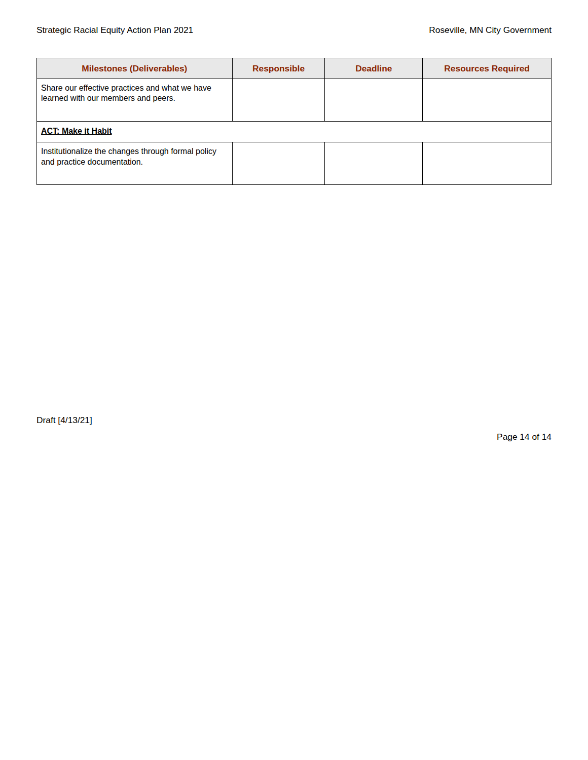Strategic Racial Equity Action Plan 2021 Roseville, MN City Government
| Milestones (Deliverables) | Responsible | Deadline | Resources Required |
| --- | --- | --- | --- |
| Share our effective practices and what we have learned with our members and peers. | | | |
| ACT: Make it Habit |
| Institutionalize the changes through formal policy and practice documentation. | | | |
Draft [4/13/21]
Page 14 of 14